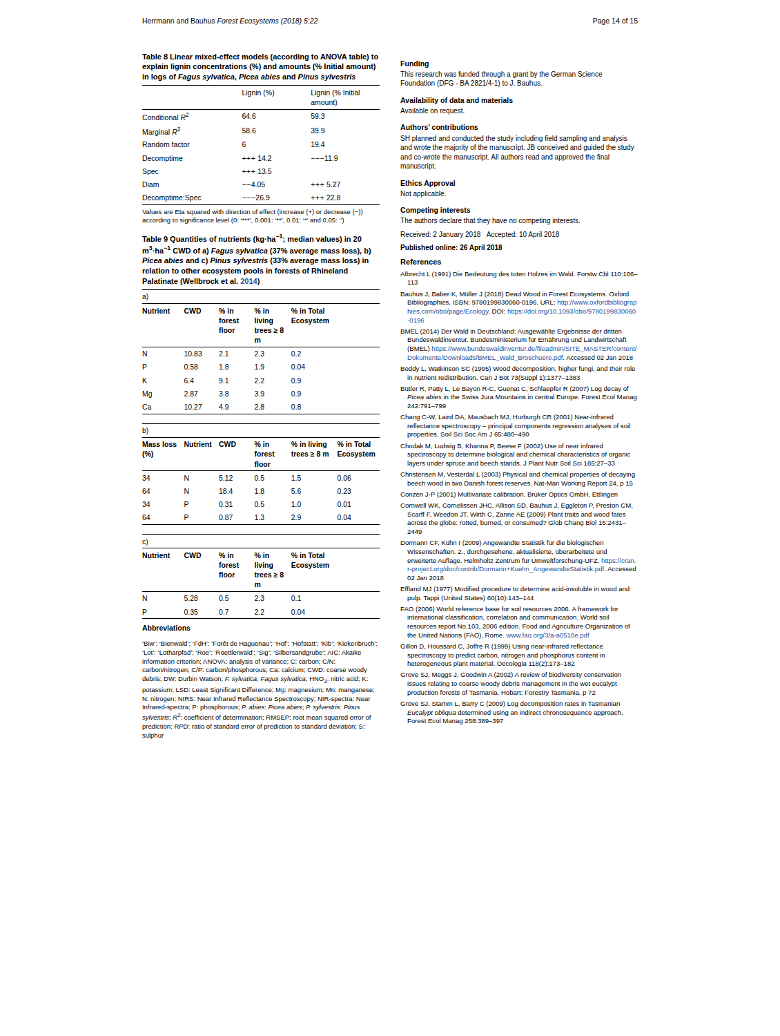Herrmann and Bauhus Forest Ecosystems (2018) 5:22
Page 14 of 15
Table 8 Linear mixed-effect models (according to ANOVA table) to explain lignin concentrations (%) and amounts (% Initial amount) in logs of Fagus sylvatica, Picea abies and Pinus sylvestris
| | Lignin (%) | Lignin (% Initial amount) |
| --- | --- | --- |
| Conditional R 2 | 64.6 | 59.3 |
| Marginal R 2 | 58.6 | 39.9 |
| Random factor | 6 | 19.4 |
| Decomptime | +++ 14.2 | −−− 11.9 |
| Spec | +++ 13.5 | |
| Diam | −− 4.05 | +++ 5.27 |
| Decomptime:Spec | −−− 26.9 | +++ 22.8 |
Values are Eta squared with direction of effect (increase (+) or decrease (−)) according to significance level (0: ‘***’, 0.001: ‘**’, 0.01: ‘*’ and 0.05: ‘’)
Table 9 Quantities of nutrients (kg·ha−1; median values) in 20 m3·ha−1 CWD of a) Fagus sylvatica (37% average mass loss), b) Picea abies and c) Pinus sylvestris (33% average mass loss) in relation to other ecosystem pools in forests of Rhineland Palatinate (Wellbrock et al. 2014)
| a) |
| Nutrient | CWD | % in forest floor | % in living trees ≥ 8 m | % in Total Ecosystem |
| N | 10.83 | 2.1 | 2.3 | 0.2 |
| P | 0.58 | 1.8 | 1.9 | 0.04 |
| K | 6.4 | 9.1 | 2.2 | 0.9 |
| Mg | 2.87 | 3.8 | 3.9 | 0.9 |
| Ca | 10.27 | 4.9 | 2.8 | 0.8 |
| b) |
| Mass loss (%) | Nutrient | CWD | % in forest floor | % in living trees ≥ 8 m | % in Total Ecosystem |
| 34 | N | 5.12 | 0.5 | 1.5 | 0.06 |
| 64 | N | 18.4 | 1.8 | 5.6 | 0.23 |
| 34 | P | 0.31 | 0.5 | 1.0 | 0.01 |
| 64 | P | 0.87 | 1.3 | 2.9 | 0.04 |
| c) |
| Nutrient | CWD | % in forest floor | % in living trees ≥ 8 m | % in Total Ecosystem |
| N | 5.28 | 0.5 | 2.3 | 0.1 |
| P | 0.35 | 0.7 | 2.2 | 0.04 |
Abbreviations
‘Biw’: ‘Bienwald’; ‘FdH’: ‘Forêt de Haguenau’; ‘Hof’: ‘Hofstatt’; ‘Kib’: ‘Kiekenbruch’; ‘Lot’: ‘Lotharpfad’; ‘Roe’: ‘Roettlerwald’; ‘Sig’: ‘Silbersandgrube’; AIC: Akaike information criterion; ANOVA: analysis of variance; C: carbon; C/N: carbon/nitrogen; C/P: carbon/phosphorous; Ca: calcium; CWD: coarse woody debris; DW: Durbin Watson; F. sylvatica: Fagus sylvatica; HNO3: nitric acid; K: potassium; LSD: Least Significant Difference; Mg: magnesium; Mn: manganese; N: nitrogen; NIRS: Near Infrared Reflectance Spectroscopy; NIR-spectra: Near Infrared-spectra; P: phosphorous; P. abies: Picea abies; P. sylvestris: Pinus sylvestris; R 2: coefficient of determination; RMSEP: root mean squared error of prediction; RPD: ratio of standard error of prediction to standard deviation; S: sulphur
Funding
This research was funded through a grant by the German Science Foundation (DFG - BA 2821/4-1) to J. Bauhus.
Availability of data and materials
Available on request.
Authors’ contributions
SH planned and conducted the study including field sampling and analysis and wrote the majority of the manuscript. JB conceived and guided the study and co-wrote the manuscript. All authors read and approved the final manuscript.
Ethics Approval
Not applicable.
Competing interests
The authors declare that they have no competing interests.
Received: 2 January 2018 Accepted: 10 April 2018
Published online: 26 April 2018
References
Albrecht L (1991) Die Bedeutung des toten Holzes im Wald. Forstw Cbl 110:106–113
Bauhus J, Baber K, Müller J (2018) Dead Wood in Forest Ecosystems. Oxford Bibliographies. ISBN: 9780199830060-0196. URL: http://www.oxfordbibliographies.com/obo/page/Ecology. DOI: https://doi.org/10.1093/obo/9780199830060-0196
BMEL (2014) Der Wald in Deutschland: Ausgewählte Ergebnisse der dritten Bundeswaldinventur. Bundesministerium für Ernährung und Landwirtschaft (BMEL) https://www.bundeswaldinventur.de/fileadmin/SITE_MASTER/content/Dokumente/Downloads/BMEL_Wald_Broschuere.pdf. Accessed 02 Jan 2018
Boddy L, Watkinson SC (1995) Wood decomposition, higher fungi, and their role in nutrient redistribution. Can J Bot 73(Suppl 1):1377–1383
Bütler R, Patty L, Le Bayon R-C, Guenat C, Schlaepfer R (2007) Log decay of Picea abies in the Swiss Jura Mountains in central Europe. Forest Ecol Manag 242:791–799
Chang C-W, Laird DA, Mausbach MJ, Hurburgh CR (2001) Near-infrared reflectance spectroscopy – principal components regression analyses of soil properties. Soil Sci Soc Am J 65:480–490
Chodak M, Ludwig B, Khanna P, Beese F (2002) Use of near infrared spectroscopy to determine biological and chemical characteristics of organic layers under spruce and beech stands. J Plant Nutr Soil Sci 165:27–33
Christensen M, Vesterdal L (2003) Physical and chemical properties of decaying beech wood in two Danish forest reserves. Nat-Man Working Report 24, p 15
Conzen J-P (2001) Multivariate calibration. Bruker Optics GmbH, Ettlingen
Cornwell WK, Cornelissen JHC, Allison SD, Bauhus J, Eggleton P, Preston CM, Scarff F, Weedon JT, Wirth C, Zanne AE (2009) Plant traits and wood fates across the globe: rotted, burned, or consumed? Glob Chang Biol 15:2431–2449
Dormann CF, Kühn I (2009) Angewandte Statistik für die biologischen Wissenschaften. 2., durchgesehene, aktualisierte, überarbeitete und erweiterte Auflage. Helmholtz Zentrum für Umweltforschung-UFZ. https://cran.r-project.org/doc/contrib/Dormann+Kuehn_AngewandteStatistik.pdf. Accessed 02 Jan 2018
Effland MJ (1977) Modified procedure to determine acid-insoluble in wood and pulp. Tappi (United States) 60(10):143–144
FAO (2006) World reference base for soil resources 2006. A framework for international classification, correlation and communication. World soil resources report No.103, 2006 edition. Food and Agriculture Organization of the United Nations (FAO), Rome. www.fao.org/3/a-a0510e.pdf
Gillon D, Houssard C, Joffre R (1999) Using near-infrared reflectance spectroscopy to predict carbon, nitrogen and phosphorus content in heterogeneous plant material. Oecologia 118(2):173–182
Grove SJ, Meggs J, Goodwin A (2002) A review of biodiversity conservation issues relating to coarse woody debris management in the wet eucalypt production forests of Tasmania. Hobart: Forestry Tasmania, p 72
Grove SJ, Stamm L, Barry C (2009) Log decomposition rates in Tasmanian Eucalypt obliqua determined using an indirect chronosequence approach. Forest Ecol Manag 258:389–397